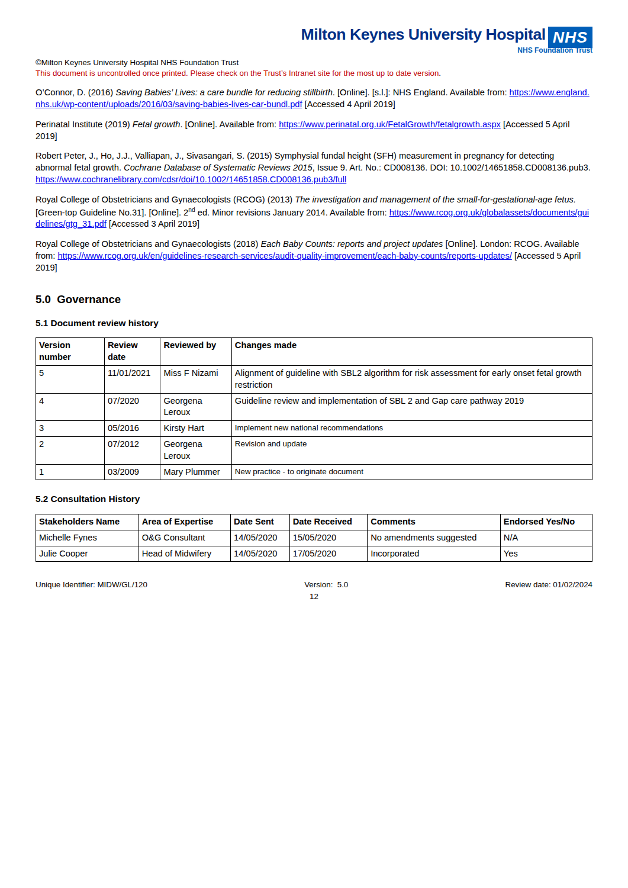Milton Keynes University Hospital NHS
NHS Foundation Trust
©Milton Keynes University Hospital NHS Foundation Trust
This document is uncontrolled once printed. Please check on the Trust’s Intranet site for the most up to date version.
O’Connor, D. (2016) Saving Babies’ Lives: a care bundle for reducing stillbirth. [Online]. [s.l.]: NHS England. Available from: https://www.england.nhs.uk/wp-content/uploads/2016/03/saving-babies-lives-car-bundl.pdf [Accessed 4 April 2019]
Perinatal Institute (2019) Fetal growth. [Online]. Available from: https://www.perinatal.org.uk/FetalGrowth/fetalgrowth.aspx [Accessed 5 April 2019]
Robert Peter, J., Ho, J.J., Valliapan, J., Sivasangari, S. (2015) Symphysial fundal height (SFH) measurement in pregnancy for detecting abnormal fetal growth. Cochrane Database of Systematic Reviews 2015, Issue 9. Art. No.: CD008136. DOI: 10.1002/14651858.CD008136.pub3. https://www.cochranelibrary.com/cdsr/doi/10.1002/14651858.CD008136.pub3/full
Royal College of Obstetricians and Gynaecologists (RCOG) (2013) The investigation and management of the small-for-gestational-age fetus. [Green-top Guideline No.31]. [Online]. 2nd ed. Minor revisions January 2014. Available from: https://www.rcog.org.uk/globalassets/documents/guidelines/gtg_31.pdf [Accessed 3 April 2019]
Royal College of Obstetricians and Gynaecologists (2018) Each Baby Counts: reports and project updates [Online]. London: RCOG. Available from: https://www.rcog.org.uk/en/guidelines-research-services/audit-quality-improvement/each-baby-counts/reports-updates/ [Accessed 5 April 2019]
5.0 Governance
5.1 Document review history
| Version number | Review date | Reviewed by | Changes made |
| --- | --- | --- | --- |
| 5 | 11/01/2021 | Miss F Nizami | Alignment of guideline with SBL2 algorithm for risk assessment for early onset fetal growth restriction |
| 4 | 07/2020 | Georgena Leroux | Guideline review and implementation of SBL 2 and Gap care pathway 2019 |
| 3 | 05/2016 | Kirsty Hart | Implement new national recommendations |
| 2 | 07/2012 | Georgena Leroux | Revision and update |
| 1 | 03/2009 | Mary Plummer | New practice - to originate document |
5.2 Consultation History
| Stakeholders Name | Area of Expertise | Date Sent | Date Received | Comments | Endorsed Yes/No |
| --- | --- | --- | --- | --- | --- |
| Michelle Fynes | O&G Consultant | 14/05/2020 | 15/05/2020 | No amendments suggested | N/A |
| Julie Cooper | Head of Midwifery | 14/05/2020 | 17/05/2020 | Incorporated | Yes |
Unique Identifier: MIDW/GL/120 Version: 5.0 Review date: 01/02/2024
12